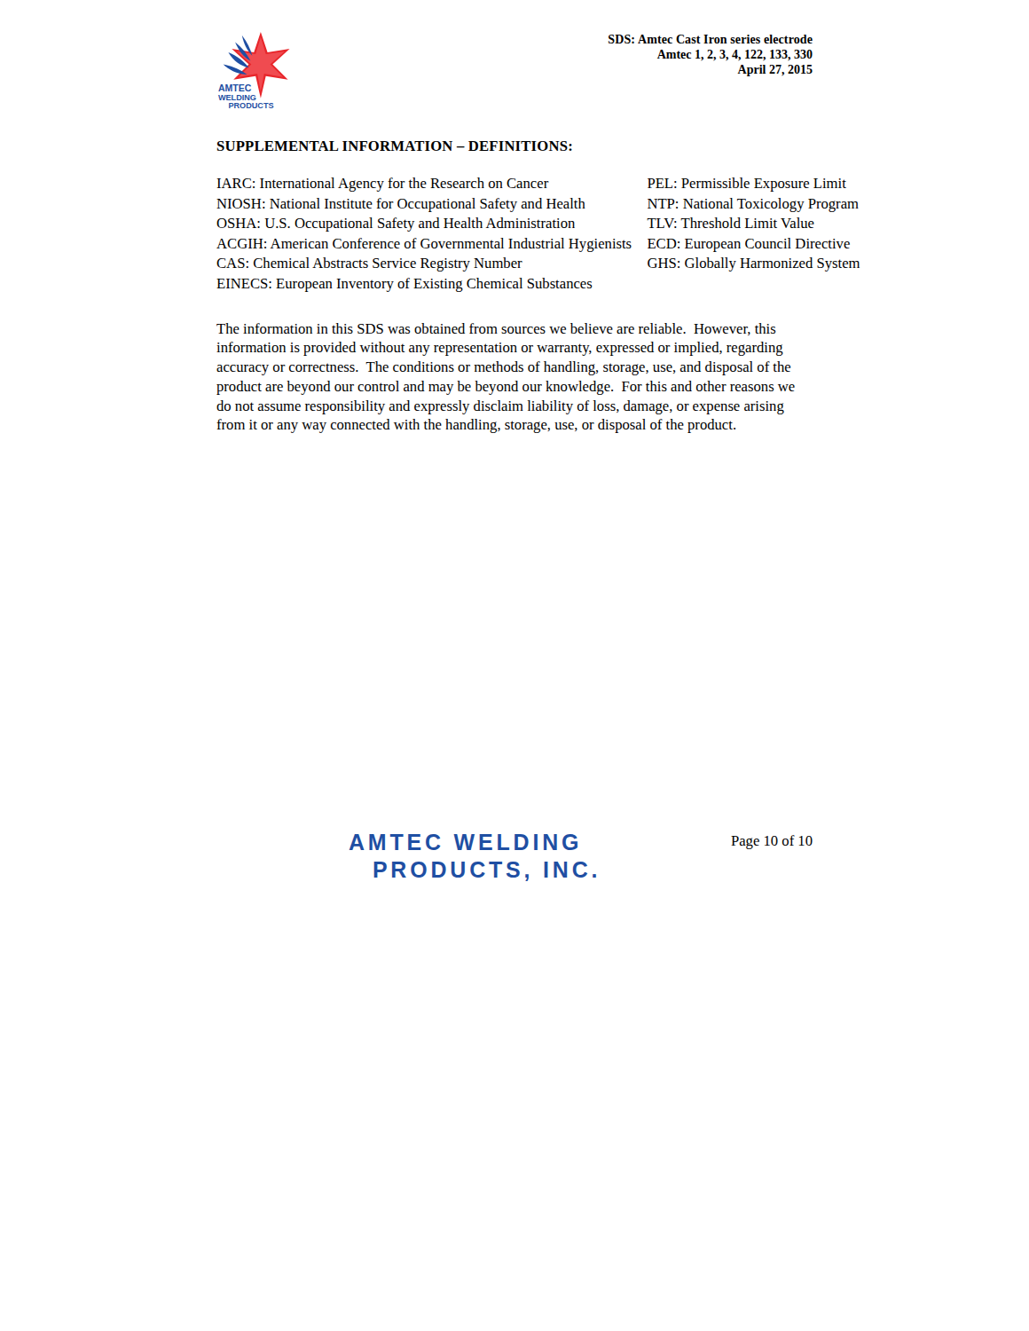AMTEC WELDING PRODUCTS
SDS: Amtec Cast Iron series electrode
Amtec 1, 2, 3, 4, 122, 133, 330
April 27, 2015
SUPPLEMENTAL INFORMATION – DEFINITIONS:
| IARC: International Agency for the Research on Cancer | PEL: Permissible Exposure Limit |
| NIOSH: National Institute for Occupational Safety and Health | NTP: National Toxicology Program |
| OSHA: U.S. Occupational Safety and Health Administration | TLV: Threshold Limit Value |
| ACGIH: American Conference of Governmental Industrial Hygienists | ECD: European Council Directive |
| CAS: Chemical Abstracts Service Registry Number | GHS: Globally Harmonized System |
| EINECS: European Inventory of Existing Chemical Substances | |
The information in this SDS was obtained from sources we believe are reliable. However, this information is provided without any representation or warranty, expressed or implied, regarding accuracy or correctness. The conditions or methods of handling, storage, use, and disposal of the product are beyond our control and may be beyond our knowledge. For this and other reasons we do not assume responsibility and expressly disclaim liability of loss, damage, or expense arising from it or any way connected with the handling, storage, use, or disposal of the product.
Page 10 of 10
AMTEC WELDING PRODUCTS, INC.